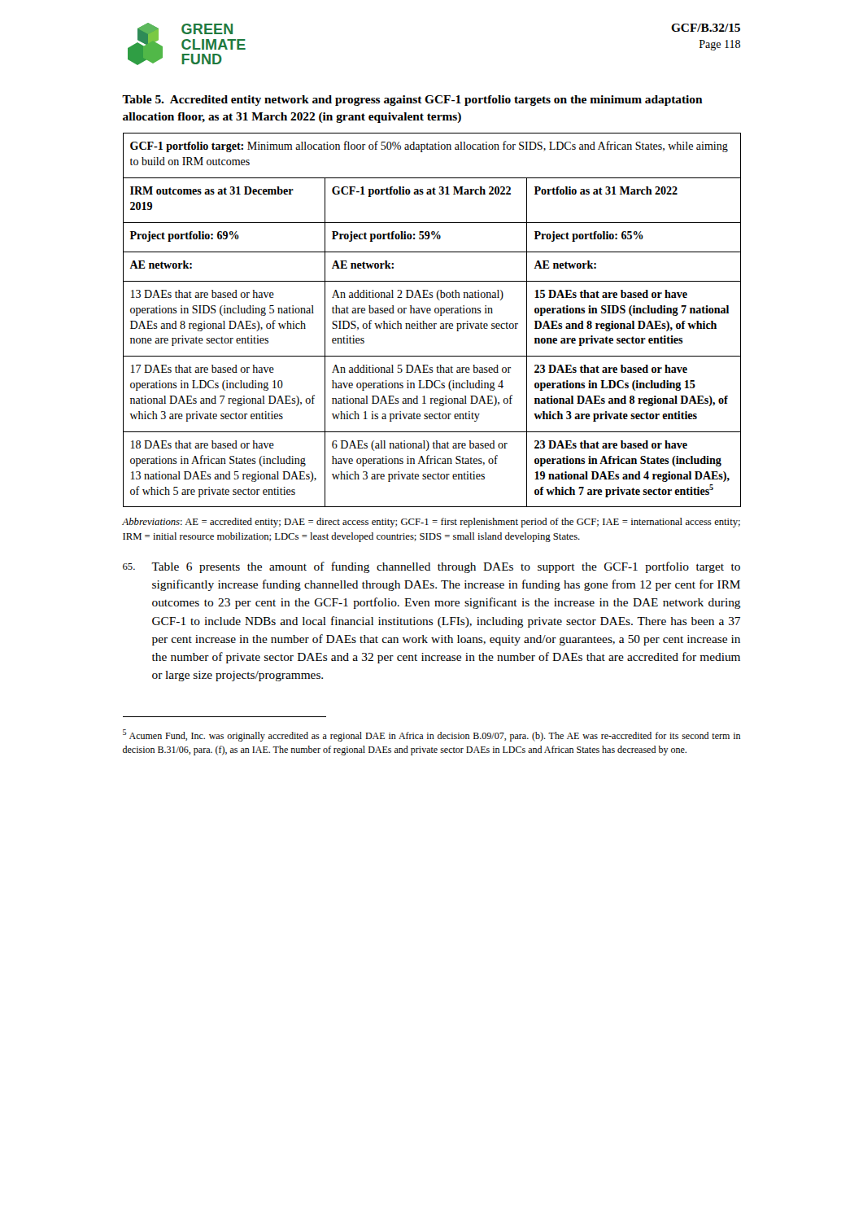GREEN
CLIMATE
FUND
GCF/B.32/15
Page 118
Table 5. Accredited entity network and progress against GCF-1 portfolio targets on the minimum adaptation allocation floor, as at 31 March 2022 (in grant equivalent terms)
| GCF-1 portfolio target: Minimum allocation floor of 50% adaptation allocation for SIDS, LDCs and African States, while aiming to build on IRM outcomes |
| IRM outcomes as at 31 December 2019 | GCF-1 portfolio as at 31 March 2022 | Portfolio as at 31 March 2022 |
| Project portfolio: 69% | Project portfolio: 59% | Project portfolio: 65% |
| AE network: | AE network: | AE network: |
| 13 DAEs that are based or have operations in SIDS (including 5 national DAEs and 8 regional DAEs), of which none are private sector entities | An additional 2 DAEs (both national) that are based or have operations in SIDS, of which neither are private sector entities | 15 DAEs that are based or have operations in SIDS (including 7 national DAEs and 8 regional DAEs), of which none are private sector entities |
| 17 DAEs that are based or have operations in LDCs (including 10 national DAEs and 7 regional DAEs), of which 3 are private sector entities | An additional 5 DAEs that are based or have operations in LDCs (including 4 national DAEs and 1 regional DAE), of which 1 is a private sector entity | 23 DAEs that are based or have operations in LDCs (including 15 national DAEs and 8 regional DAEs), of which 3 are private sector entities |
| 18 DAEs that are based or have operations in African States (including 13 national DAEs and 5 regional DAEs), of which 5 are private sector entities | 6 DAEs (all national) that are based or have operations in African States, of which 3 are private sector entities | 23 DAEs that are based or have operations in African States (including 19 national DAEs and 4 regional DAEs), of which 7 are private sector entities 5 |
Abbreviations: AE = accredited entity; DAE = direct access entity; GCF-1 = first replenishment period of the GCF; IAE = international access entity; IRM = initial resource mobilization; LDCs = least developed countries; SIDS = small island developing States.
65.
Table 6 presents the amount of funding channelled through DAEs to support the GCF-1 portfolio target to significantly increase funding channelled through DAEs. The increase in funding has gone from 12 per cent for IRM outcomes to 23 per cent in the GCF-1 portfolio. Even more significant is the increase in the DAE network during GCF-1 to include NDBs and local financial institutions (LFIs), including private sector DAEs. There has been a 37 per cent increase in the number of DAEs that can work with loans, equity and/or guarantees, a 50 per cent increase in the number of private sector DAEs and a 32 per cent increase in the number of DAEs that are accredited for medium or large size projects/programmes.
5 Acumen Fund, Inc. was originally accredited as a regional DAE in Africa in decision B.09/07, para. (b). The AE was re-accredited for its second term in decision B.31/06, para. (f), as an IAE. The number of regional DAEs and private sector DAEs in LDCs and African States has decreased by one.